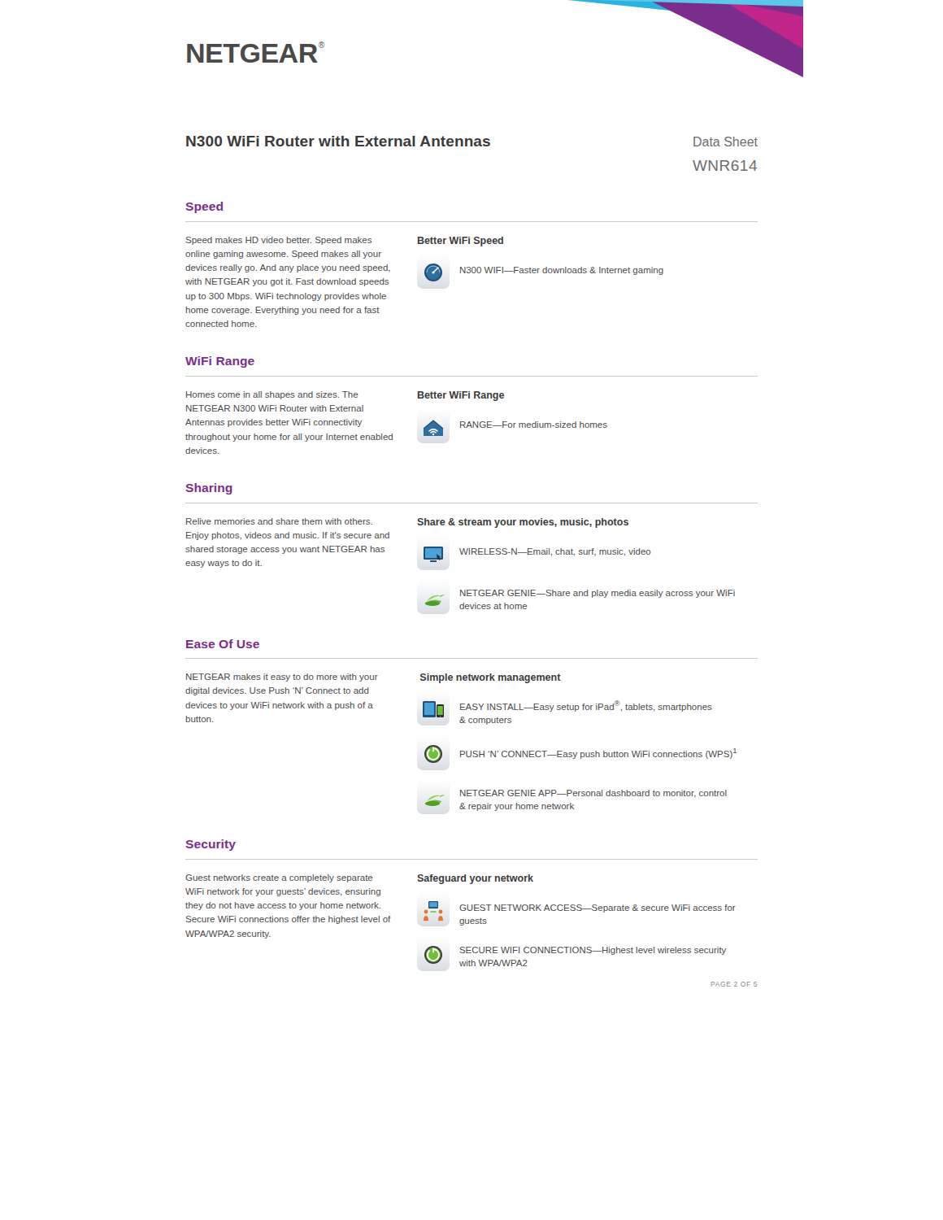NETGEAR®
N300 WiFi Router with External Antennas
Data Sheet
WNR614
Speed
Speed makes HD video better. Speed makes online gaming awesome. Speed makes all your devices really go. And any place you need speed, with NETGEAR you got it. Fast download speeds up to 300 Mbps. WiFi technology provides whole home coverage. Everything you need for a fast connected home.
Better WiFi Speed
N300 WIFI—Faster downloads & Internet gaming
WiFi Range
Homes come in all shapes and sizes. The NETGEAR N300 WiFi Router with External Antennas provides better WiFi connectivity throughout your home for all your Internet enabled devices.
Better WiFi Range
RANGE—For medium-sized homes
Sharing
Relive memories and share them with others. Enjoy photos, videos and music. If it's secure and shared storage access you want NETGEAR has easy ways to do it.
Share & stream your movies, music, photos
WIRELESS-N—Email, chat, surf, music, video
NETGEAR GENIE—Share and play media easily across your WiFi devices at home
Ease Of Use
NETGEAR makes it easy to do more with your digital devices. Use Push ‘N’ Connect to add devices to your WiFi network with a push of a button.
Simple network management
EASY INSTALL—Easy setup for iPad®, tablets, smartphones
& computers
PUSH ‘N’ CONNECT—Easy push button WiFi connections (WPS)1
NETGEAR GENIE APP—Personal dashboard to monitor, control
& repair your home network
Security
Guest networks create a completely separate WiFi network for your guests’ devices, ensuring they do not have access to your home network. Secure WiFi connections offer the highest level of WPA/WPA2 security.
Safeguard your network
GUEST NETWORK ACCESS—Separate & secure WiFi access for guests
SECURE WIFI CONNECTIONS—Highest level wireless security
with WPA/WPA2
PAGE 2 OF 5